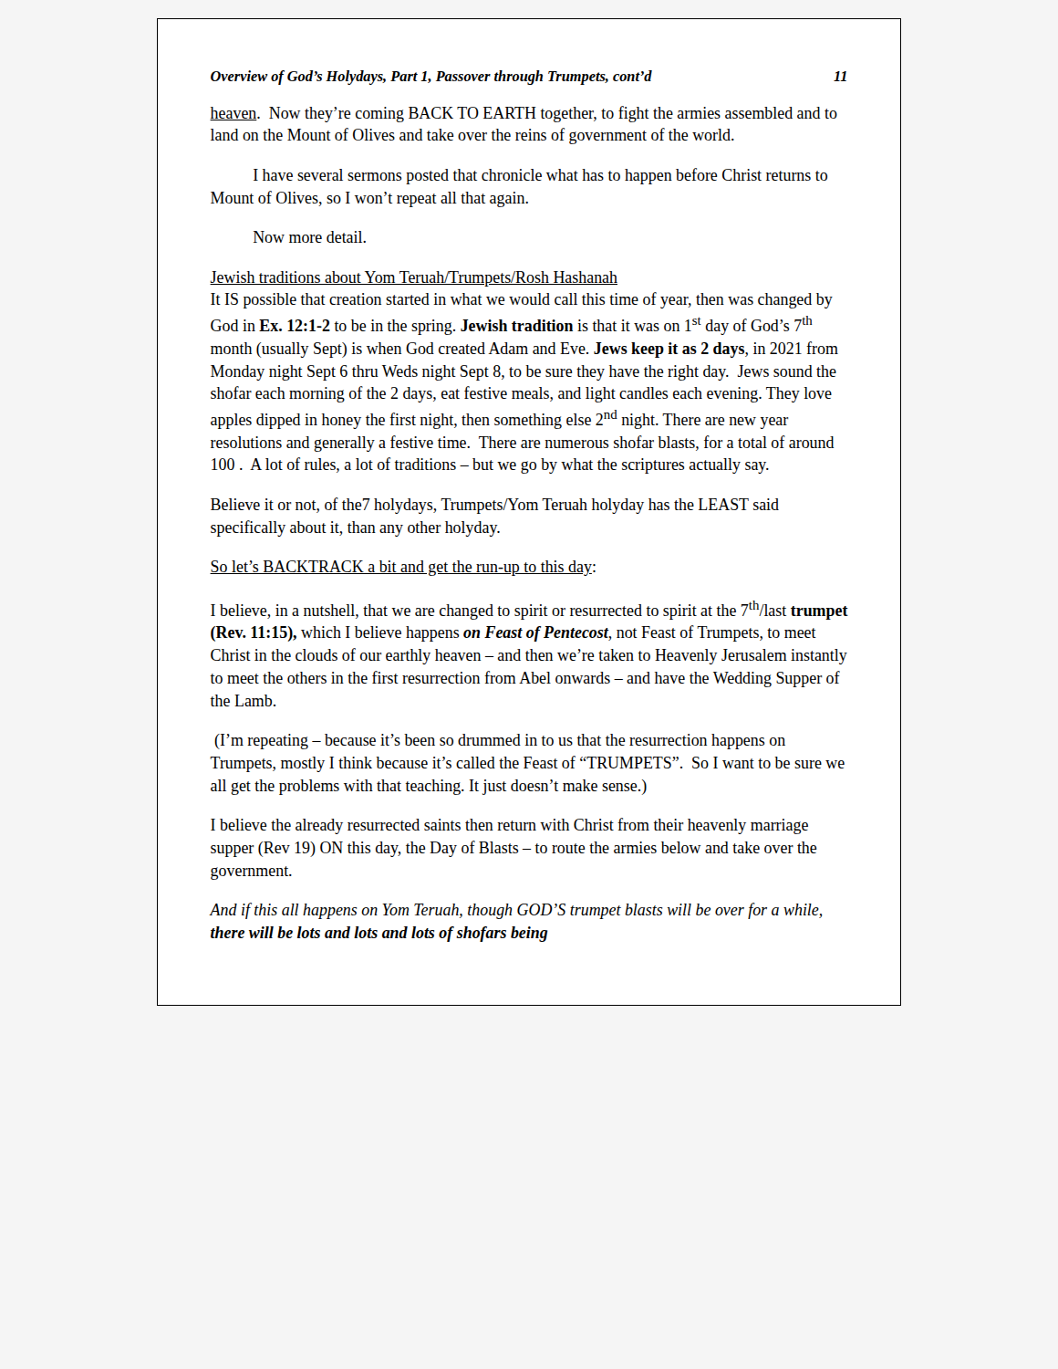Overview of God’s Holydays, Part 1, Passover through Trumpets, cont’d 11
heaven. Now they’re coming BACK TO EARTH together, to fight the armies assembled and to land on the Mount of Olives and take over the reins of government of the world.
I have several sermons posted that chronicle what has to happen before Christ returns to Mount of Olives, so I won’t repeat all that again.
Now more detail.
Jewish traditions about Yom Teruah/Trumpets/Rosh Hashanah
It IS possible that creation started in what we would call this time of year, then was changed by God in Ex. 12:1-2 to be in the spring. Jewish tradition is that it was on 1st day of God’s 7th month (usually Sept) is when God created Adam and Eve. Jews keep it as 2 days, in 2021 from Monday night Sept 6 thru Weds night Sept 8, to be sure they have the right day. Jews sound the shofar each morning of the 2 days, eat festive meals, and light candles each evening. They love apples dipped in honey the first night, then something else 2nd night. There are new year resolutions and generally a festive time. There are numerous shofar blasts, for a total of around 100 . A lot of rules, a lot of traditions – but we go by what the scriptures actually say.
Believe it or not, of the7 holydays, Trumpets/Yom Teruah holyday has the LEAST said specifically about it, than any other holyday.
So let’s BACKTRACK a bit and get the run-up to this day:
I believe, in a nutshell, that we are changed to spirit or resurrected to spirit at the 7th/last trumpet (Rev. 11:15), which I believe happens on Feast of Pentecost, not Feast of Trumpets, to meet Christ in the clouds of our earthly heaven – and then we’re taken to Heavenly Jerusalem instantly to meet the others in the first resurrection from Abel onwards – and have the Wedding Supper of the Lamb.
(I’m repeating – because it’s been so drummed in to us that the resurrection happens on Trumpets, mostly I think because it’s called the Feast of “TRUMPETS”. So I want to be sure we all get the problems with that teaching. It just doesn’t make sense.)
I believe the already resurrected saints then return with Christ from their heavenly marriage supper (Rev 19) ON this day, the Day of Blasts – to route the armies below and take over the government.
And if this all happens on Yom Teruah, though GOD’S trumpet blasts will be over for a while, there will be lots and lots and lots of shofars being